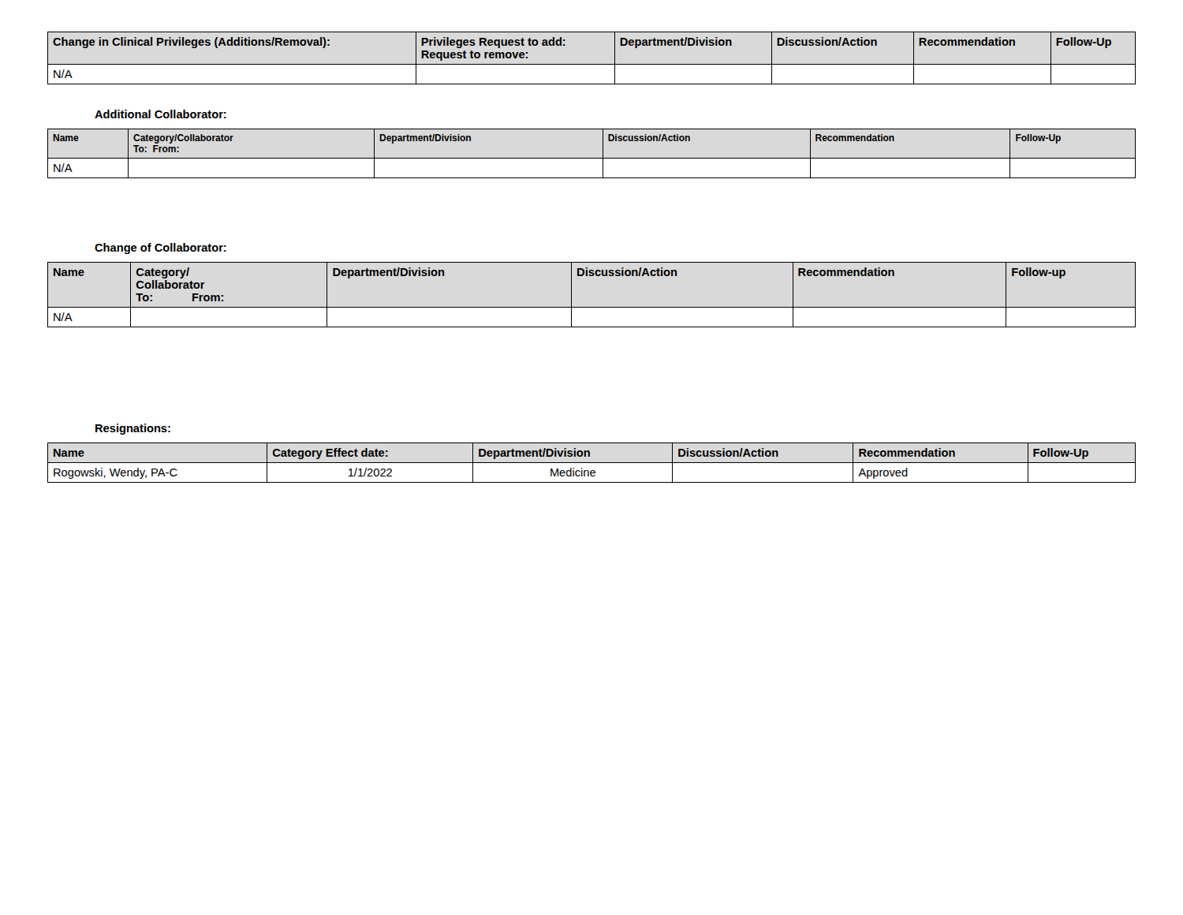| Change in Clinical Privileges (Additions/Removal): | Privileges Request to add: Request to remove: | Department/Division | Discussion/Action | Recommendation | Follow-Up |
| --- | --- | --- | --- | --- | --- |
| N/A | | | | | |
Additional Collaborator:
| Name | Category/Collaborator To: From: | Department/Division | Discussion/Action | Recommendation | Follow-Up |
| --- | --- | --- | --- | --- | --- |
| N/A | | | | | |
Change of Collaborator:
| Name | Category/ Collaborator To: From: | Department/Division | Discussion/Action | Recommendation | Follow-up |
| --- | --- | --- | --- | --- | --- |
| N/A | | | | | |
Resignations:
| Name | Category Effect date: | Department/Division | Discussion/Action | Recommendation | Follow-Up |
| --- | --- | --- | --- | --- | --- |
| Rogowski, Wendy, PA-C | 1/1/2022 | Medicine | | Approved | |